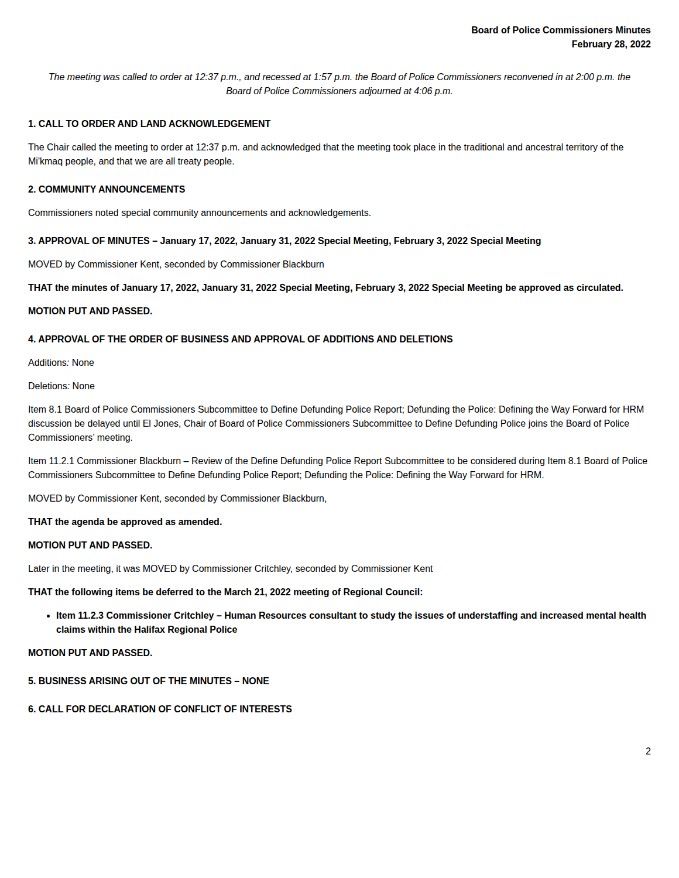Board of Police Commissioners Minutes
February 28, 2022
The meeting was called to order at 12:37 p.m., and recessed at 1:57 p.m. the Board of Police Commissioners reconvened in at 2:00 p.m. the Board of Police Commissioners adjourned at 4:06 p.m.
1. CALL TO ORDER AND LAND ACKNOWLEDGEMENT
The Chair called the meeting to order at 12:37 p.m. and acknowledged that the meeting took place in the traditional and ancestral territory of the Mi'kmaq people, and that we are all treaty people.
2. COMMUNITY ANNOUNCEMENTS
Commissioners noted special community announcements and acknowledgements.
3. APPROVAL OF MINUTES – January 17, 2022, January 31, 2022 Special Meeting, February 3, 2022 Special Meeting
MOVED by Commissioner Kent, seconded by Commissioner Blackburn
THAT the minutes of January 17, 2022, January 31, 2022 Special Meeting, February 3, 2022 Special Meeting be approved as circulated.
MOTION PUT AND PASSED.
4. APPROVAL OF THE ORDER OF BUSINESS AND APPROVAL OF ADDITIONS AND DELETIONS
Additions: None
Deletions: None
Item 8.1 Board of Police Commissioners Subcommittee to Define Defunding Police Report; Defunding the Police: Defining the Way Forward for HRM discussion be delayed until El Jones, Chair of Board of Police Commissioners Subcommittee to Define Defunding Police joins the Board of Police Commissioners’ meeting.
Item 11.2.1 Commissioner Blackburn – Review of the Define Defunding Police Report Subcommittee to be considered during Item 8.1 Board of Police Commissioners Subcommittee to Define Defunding Police Report; Defunding the Police: Defining the Way Forward for HRM.
MOVED by Commissioner Kent, seconded by Commissioner Blackburn,
THAT the agenda be approved as amended.
MOTION PUT AND PASSED.
Later in the meeting, it was MOVED by Commissioner Critchley, seconded by Commissioner Kent
THAT the following items be deferred to the March 21, 2022 meeting of Regional Council:
Item 11.2.3 Commissioner Critchley – Human Resources consultant to study the issues of understaffing and increased mental health claims within the Halifax Regional Police
MOTION PUT AND PASSED.
5. BUSINESS ARISING OUT OF THE MINUTES – NONE
6. CALL FOR DECLARATION OF CONFLICT OF INTERESTS
2